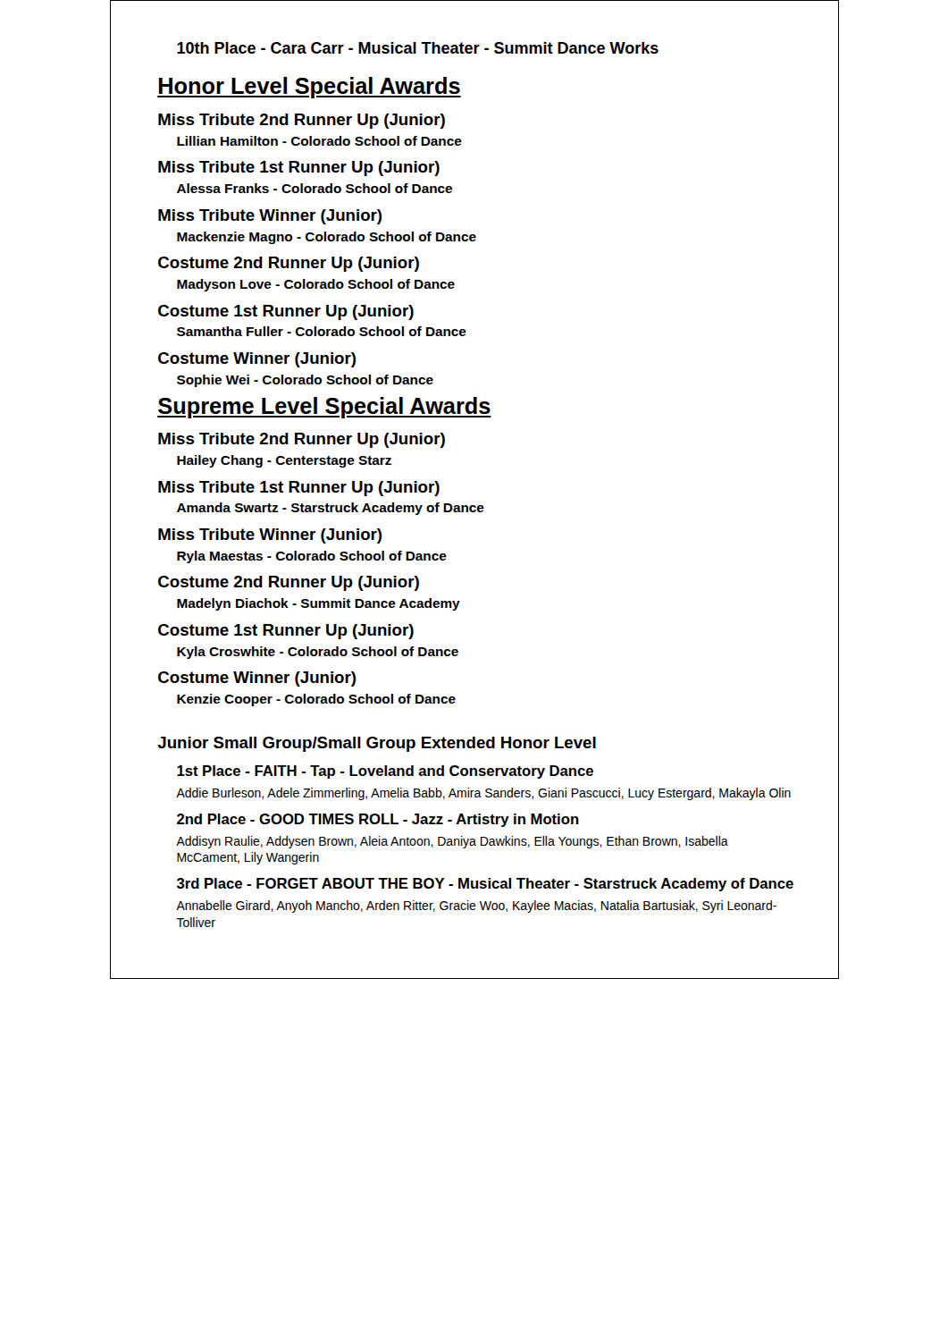10th Place - Cara Carr - Musical Theater - Summit Dance Works
Honor Level Special Awards
Miss Tribute 2nd Runner Up (Junior)
Lillian Hamilton - Colorado School of Dance
Miss Tribute 1st Runner Up (Junior)
Alessa Franks - Colorado School of Dance
Miss Tribute Winner (Junior)
Mackenzie Magno - Colorado School of Dance
Costume 2nd Runner Up (Junior)
Madyson Love - Colorado School of Dance
Costume 1st Runner Up (Junior)
Samantha Fuller - Colorado School of Dance
Costume Winner (Junior)
Sophie Wei - Colorado School of Dance
Supreme Level Special Awards
Miss Tribute 2nd Runner Up (Junior)
Hailey Chang - Centerstage Starz
Miss Tribute 1st Runner Up (Junior)
Amanda Swartz - Starstruck Academy of Dance
Miss Tribute Winner (Junior)
Ryla Maestas - Colorado School of Dance
Costume 2nd Runner Up (Junior)
Madelyn Diachok - Summit Dance Academy
Costume 1st Runner Up (Junior)
Kyla Croswhite - Colorado School of Dance
Costume Winner (Junior)
Kenzie Cooper - Colorado School of Dance
Junior Small Group/Small Group Extended Honor Level
1st Place - FAITH - Tap - Loveland and Conservatory Dance
Addie Burleson, Adele Zimmerling, Amelia Babb, Amira Sanders, Giani Pascucci, Lucy Estergard, Makayla Olin
2nd Place - GOOD TIMES ROLL - Jazz - Artistry in Motion
Addisyn Raulie, Addysen Brown, Aleia Antoon, Daniya Dawkins, Ella Youngs, Ethan Brown, Isabella McCament, Lily Wangerin
3rd Place - FORGET ABOUT THE BOY - Musical Theater - Starstruck Academy of Dance
Annabelle Girard, Anyoh Mancho, Arden Ritter, Gracie Woo, Kaylee Macias, Natalia Bartusiak, Syri Leonard-Tolliver